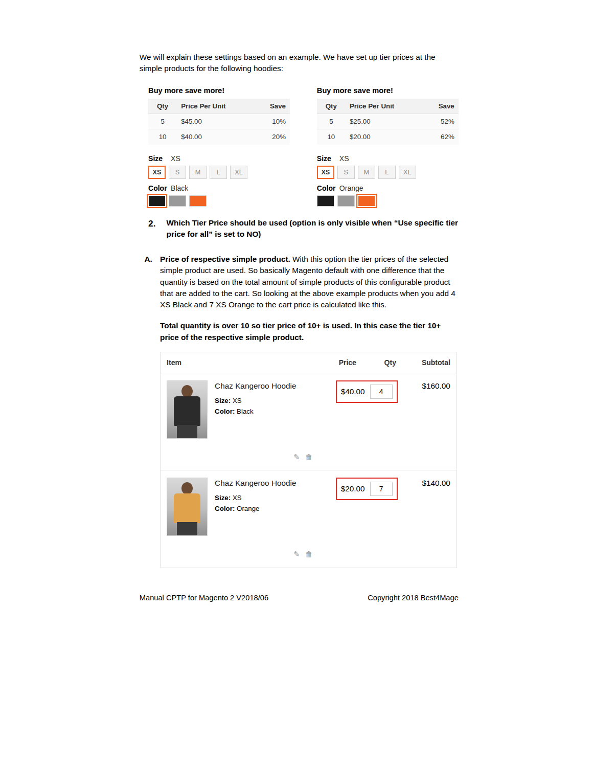We will explain these settings based on an example. We have set up tier prices at the simple products for the following hoodies:
Buy more save more!
| Qty | Price Per Unit | Save |
| --- | --- | --- |
| 5 | $45.00 | 10% |
| 10 | $40.00 | 20% |
Buy more save more!
| Qty | Price Per Unit | Save |
| --- | --- | --- |
| 5 | $25.00 | 52% |
| 10 | $20.00 | 62% |
Size XS
XS
S
M
L
XL
Color Black
Size XS
XS
S
M
L
XL
Color Orange
2. Which Tier Price should be used (option is only visible when “Use specific tier price for all” is set to NO)
A. Price of respective simple product. With this option the tier prices of the selected simple product are used. So basically Magento default with one difference that the quantity is based on the total amount of simple products of this configurable product that are added to the cart. So looking at the above example products when you add 4 XS Black and 7 XS Orange to the cart price is calculated like this.
Total quantity is over 10 so tier price of 10+ is used. In this case the tier 10+ price of the respective simple product.
| Item | Price | Qty | Subtotal |
| --- | --- | --- | --- |
| Chaz Kangeroo Hoodie Size: XS Color: Black ✎🗑 | $40.00 4 | $160.00 |
| Chaz Kangeroo Hoodie Size: XS Color: Orange ✎🗑 | $20.00 7 | $140.00 |
Manual CPTP for Magento 2 V2018/06 Copyright 2018 Best4Mage